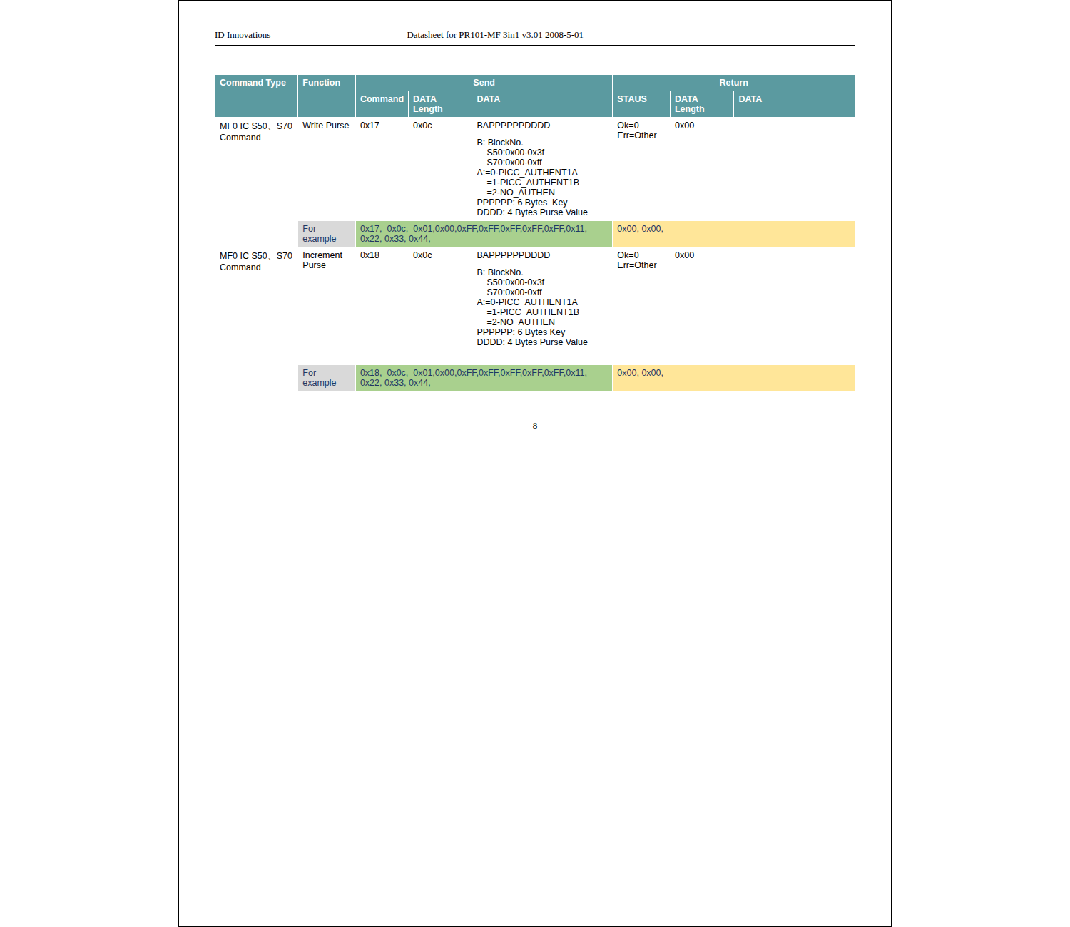ID Innovations
Datasheet for PR101-MF 3in1 v3.01 2008-5-01
| Command Type | Function | Send | Return |
| --- | --- | --- | --- |
| Command | DATA Length | DATA | STAUS | DATA Length | DATA |
| MF0 IC S50、S70 Command | Write Purse | 0x17 | 0x0c | BAPPPPPPDDDD B: BlockNo. S50:0x00-0x3f S70:0x00-0xff A:=0-PICC_AUTHENT1A =1-PICC_AUTHENT1B =2-NO_AUTHEN PPPPPP: 6 Bytes Key DDDD: 4 Bytes Purse Value | Ok=0 Err=Other | 0x00 | |
| | For example | 0x17, 0x0c, 0x01,0x00,0xFF,0xFF,0xFF,0xFF,0xFF,0x11, 0x22, 0x33, 0x44, | 0x00, 0x00, |
| MF0 IC S50、S70 Command | Increment Purse | 0x18 | 0x0c | BAPPPPPPDDDD B: BlockNo. S50:0x00-0x3f S70:0x00-0xff A:=0-PICC_AUTHENT1A =1-PICC_AUTHENT1B =2-NO_AUTHEN PPPPPP: 6 Bytes Key DDDD: 4 Bytes Purse Value | Ok=0 Err=Other | 0x00 | |
| | For example | 0x18, 0x0c, 0x01,0x00,0xFF,0xFF,0xFF,0xFF,0xFF,0x11, 0x22, 0x33, 0x44, | 0x00, 0x00, |
- 8 -